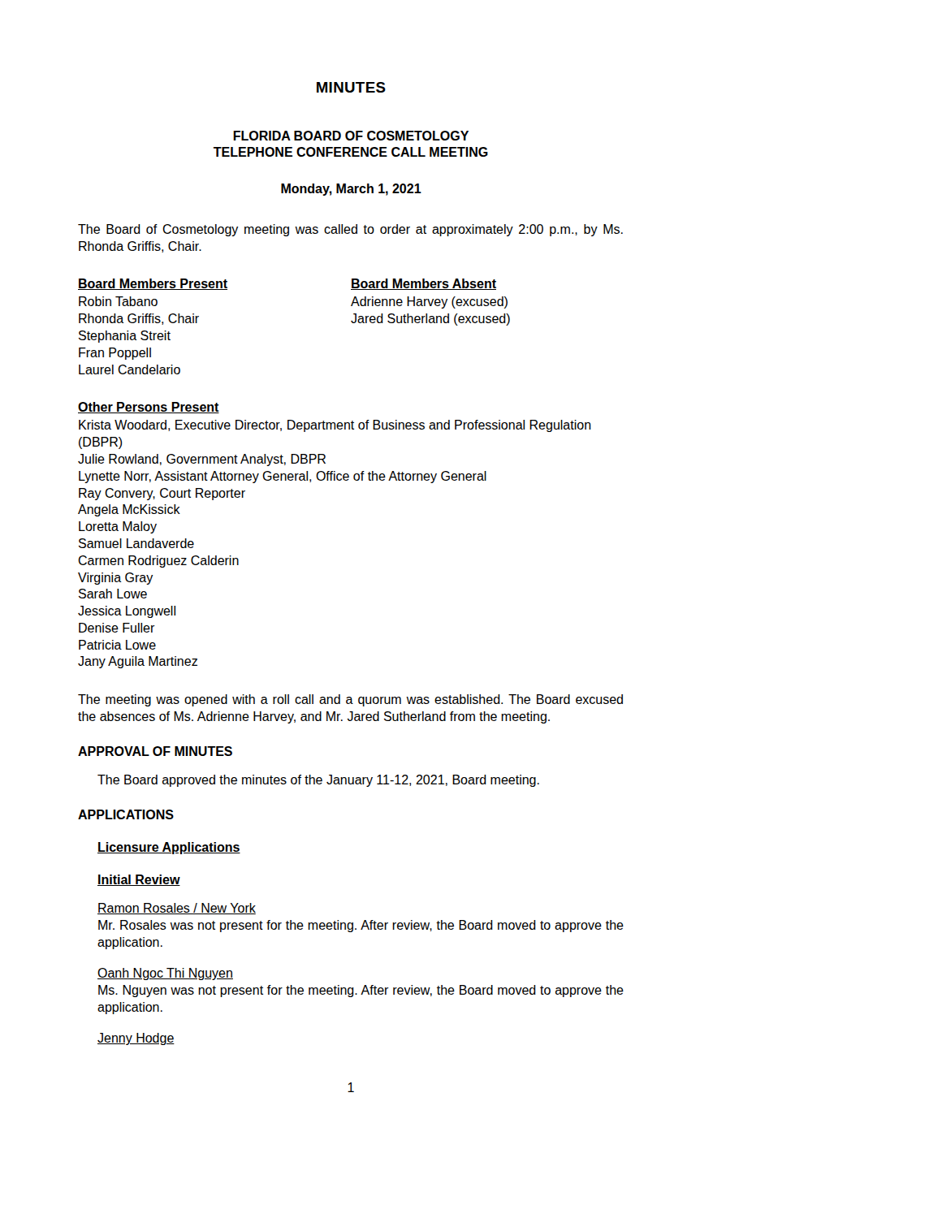MINUTES
FLORIDA BOARD OF COSMETOLOGY
TELEPHONE CONFERENCE CALL MEETING
Monday, March 1, 2021
The Board of Cosmetology meeting was called to order at approximately 2:00 p.m., by Ms. Rhonda Griffis, Chair.
| Board Members Present | Board Members Absent |
| --- | --- |
| Robin Tabano | Adrienne Harvey (excused) |
| Rhonda Griffis, Chair | Jared Sutherland (excused) |
| Stephania Streit | |
| Fran Poppell | |
| Laurel Candelario | |
Other Persons Present
Krista Woodard, Executive Director, Department of Business and Professional Regulation (DBPR)
Julie Rowland, Government Analyst, DBPR
Lynette Norr, Assistant Attorney General, Office of the Attorney General
Ray Convery, Court Reporter
Angela McKissick
Loretta Maloy
Samuel Landaverde
Carmen Rodriguez Calderin
Virginia Gray
Sarah Lowe
Jessica Longwell
Denise Fuller
Patricia Lowe
Jany Aguila Martinez
The meeting was opened with a roll call and a quorum was established. The Board excused the absences of Ms. Adrienne Harvey, and Mr. Jared Sutherland from the meeting.
Approval of Minutes
The Board approved the minutes of the January 11-12, 2021, Board meeting.
Applications
Licensure Applications
Initial Review
Ramon Rosales / New York
Mr. Rosales was not present for the meeting. After review, the Board moved to approve the application.
Oanh Ngoc Thi Nguyen
Ms. Nguyen was not present for the meeting. After review, the Board moved to approve the application.
Jenny Hodge
1